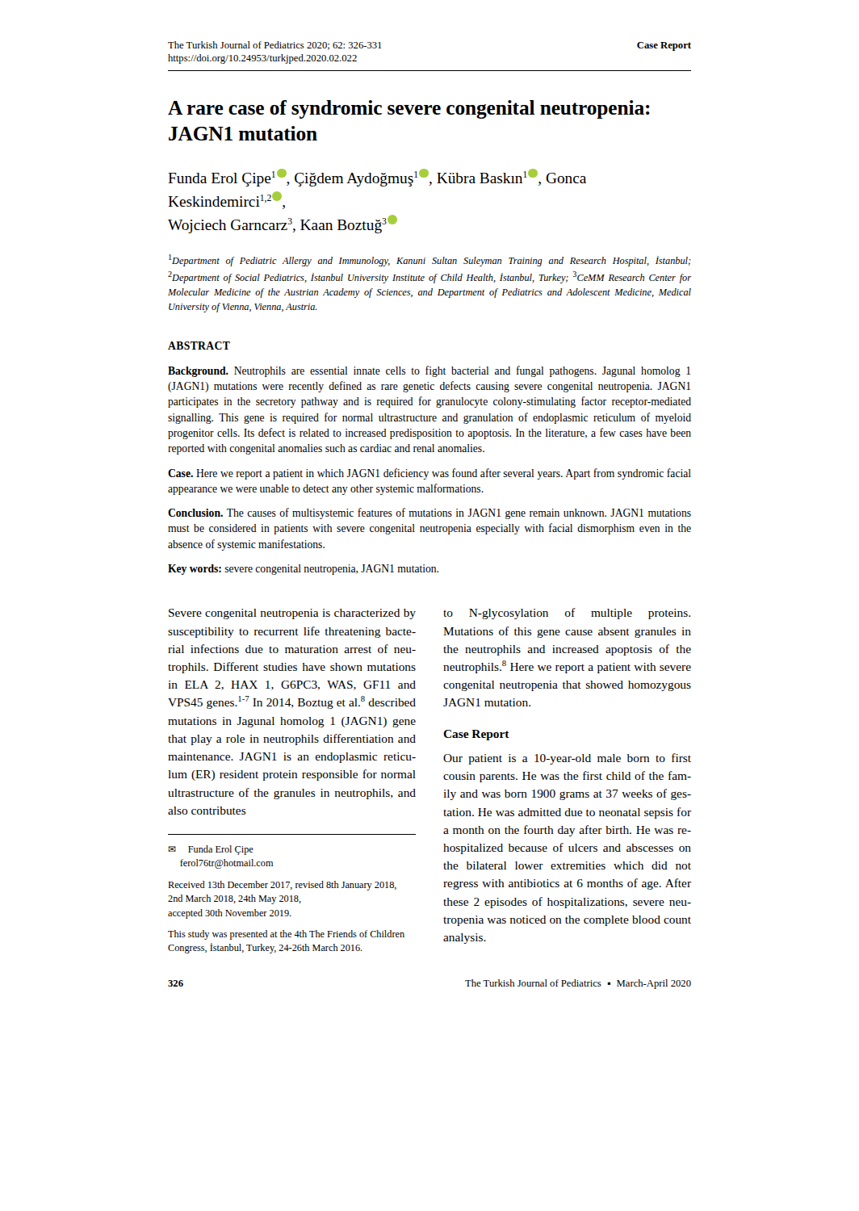The Turkish Journal of Pediatrics 2020; 62: 326-331 https://doi.org/10.24953/turkjped.2020.02.022
Case Report
A rare case of syndromic severe congenital neutropenia:
JAGN1 mutation
Funda Erol Çipe1 , Çiğdem Aydoğmuş1 , Kübra Baskın1 , Gonca Keskindemirci1,2 ,
Wojciech Garncarz3, Kaan Boztuğ3
1Department of Pediatric Allergy and Immunology, Kanuni Sultan Suleyman Training and Research Hospital, İstanbul; 2Department of Social Pediatrics, İstanbul University Institute of Child Health, İstanbul, Turkey; 3CeMM Research Center for Molecular Medicine of the Austrian Academy of Sciences, and Department of Pediatrics and Adolescent Medicine, Medical University of Vienna, Vienna, Austria.
ABSTRACT
Background. Neutrophils are essential innate cells to fight bacterial and fungal pathogens. Jagunal homolog 1 (JAGN1) mutations were recently defined as rare genetic defects causing severe congenital neutropenia. JAGN1 participates in the secretory pathway and is required for granulocyte colony-stimulating factor receptor-mediated signalling. This gene is required for normal ultrastructure and granulation of endoplasmic reticulum of myeloid progenitor cells. Its defect is related to increased predisposition to apoptosis. In the literature, a few cases have been reported with congenital anomalies such as cardiac and renal anomalies.
Case. Here we report a patient in which JAGN1 deficiency was found after several years. Apart from syndromic facial appearance we were unable to detect any other systemic malformations.
Conclusion. The causes of multisystemic features of mutations in JAGN1 gene remain unknown. JAGN1 mutations must be considered in patients with severe congenital neutropenia especially with facial dismorphism even in the absence of systemic manifestations.
Key words: severe congenital neutropenia, JAGN1 mutation.
Severe congenital neutropenia is characterized by susceptibility to recurrent life threatening bacterial infections due to maturation arrest of neutrophils. Different studies have shown mutations in ELA 2, HAX 1, G6PC3, WAS, GF11 and VPS45 genes.1-7 In 2014, Boztug et al.8 described mutations in Jagunal homolog 1 (JAGN1) gene that play a role in neutrophils differentiation and maintenance. JAGN1 is an endoplasmic reticulum (ER) resident protein responsible for normal ultrastructure of the granules in neutrophils, and also contributes
✉Funda Erol Çipe
ferol76tr@hotmail.com
Received 13th December 2017, revised 8th January 2018,
2nd March 2018, 24th May 2018,
accepted 30th November 2019.
This study was presented at the 4th The Friends of Children Congress, İstanbul, Turkey, 24-26th March 2016.
to N-glycosylation of multiple proteins. Mutations of this gene cause absent granules in the neutrophils and increased apoptosis of the neutrophils.8 Here we report a patient with severe congenital neutropenia that showed homozygous JAGN1 mutation.
Case Report
Our patient is a 10-year-old male born to first cousin parents. He was the first child of the family and was born 1900 grams at 37 weeks of gestation. He was admitted due to neonatal sepsis for a month on the fourth day after birth. He was re-hospitalized because of ulcers and abscesses on the bilateral lower extremities which did not regress with antibiotics at 6 months of age. After these 2 episodes of hospitalizations, severe neutropenia was noticed on the complete blood count analysis.
326
The Turkish Journal of Pediatrics ▪ March-April 2020